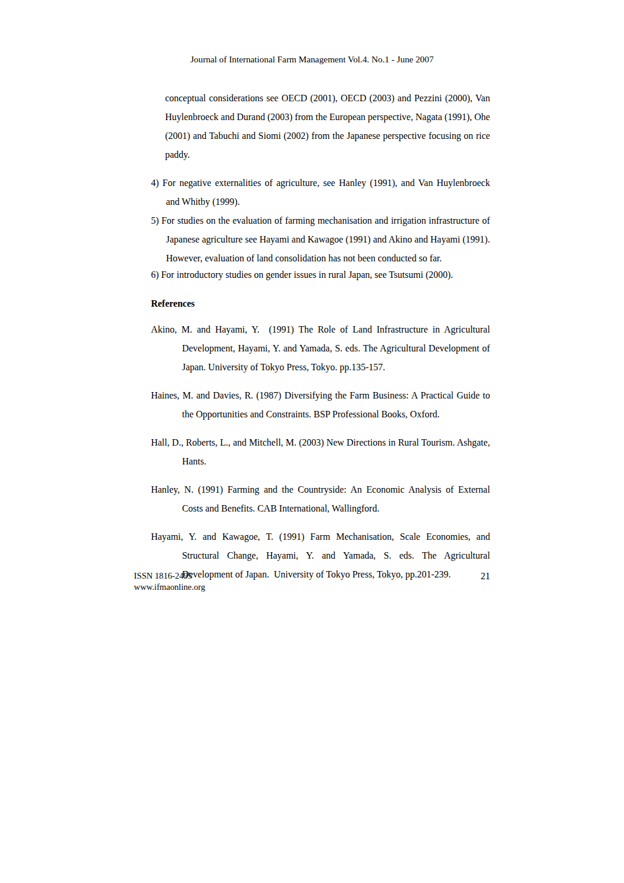Journal of International Farm Management Vol.4. No.1 - June 2007
conceptual considerations see OECD (2001), OECD (2003) and Pezzini (2000), Van Huylenbroeck and Durand (2003) from the European perspective, Nagata (1991), Ohe (2001) and Tabuchi and Siomi (2002) from the Japanese perspective focusing on rice paddy.
4) For negative externalities of agriculture, see Hanley (1991), and Van Huylenbroeck and Whitby (1999).
5) For studies on the evaluation of farming mechanisation and irrigation infrastructure of Japanese agriculture see Hayami and Kawagoe (1991) and Akino and Hayami (1991). However, evaluation of land consolidation has not been conducted so far.
6) For introductory studies on gender issues in rural Japan, see Tsutsumi (2000).
References
Akino, M. and Hayami, Y. (1991) The Role of Land Infrastructure in Agricultural Development, Hayami, Y. and Yamada, S. eds. The Agricultural Development of Japan. University of Tokyo Press, Tokyo. pp.135-157.
Haines, M. and Davies, R. (1987) Diversifying the Farm Business: A Practical Guide to the Opportunities and Constraints. BSP Professional Books, Oxford.
Hall, D., Roberts, L., and Mitchell, M. (2003) New Directions in Rural Tourism. Ashgate, Hants.
Hanley, N. (1991) Farming and the Countryside: An Economic Analysis of External Costs and Benefits. CAB International, Wallingford.
Hayami, Y. and Kawagoe, T. (1991) Farm Mechanisation, Scale Economies, and Structural Change, Hayami, Y. and Yamada, S. eds. The Agricultural Development of Japan. University of Tokyo Press, Tokyo, pp.201-239.
ISSN 1816-2495
www.ifmaonline.org
21